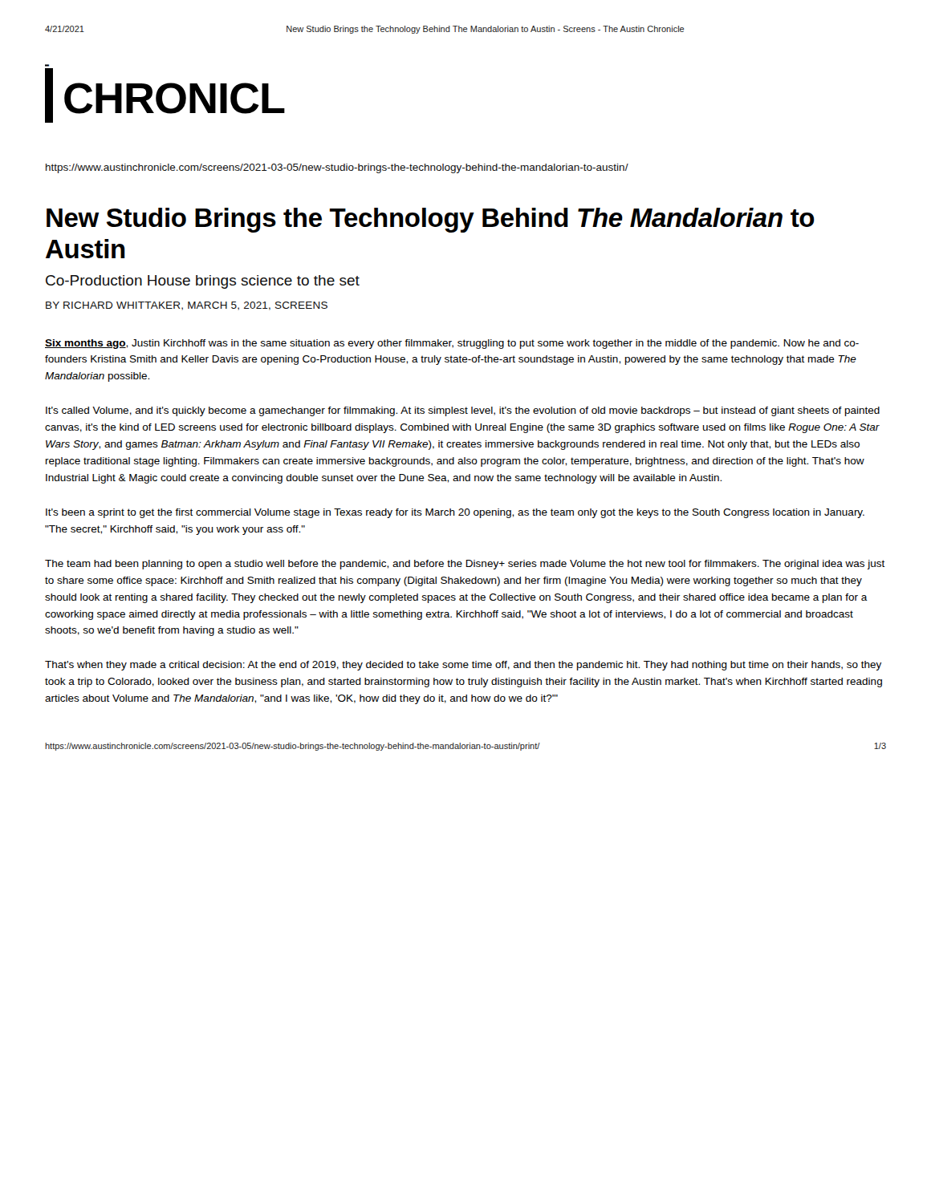4/21/2021
New Studio Brings the Technology Behind The Mandalorian to Austin - Screens - The Austin Chronicle
THE AUSTIN CHRONICLE
https://www.austinchronicle.com/screens/2021-03-05/new-studio-brings-the-technology-behind-the-mandalorian-to-austin/
New Studio Brings the Technology Behind The Mandalorian to Austin
Co-Production House brings science to the set
BY RICHARD WHITTAKER, MARCH 5, 2021, SCREENS
Six months ago, Justin Kirchhoff was in the same situation as every other filmmaker, struggling to put some work together in the middle of the pandemic. Now he and co-founders Kristina Smith and Keller Davis are opening Co-Production House, a truly state-of-the-art soundstage in Austin, powered by the same technology that made The Mandalorian possible.
It's called Volume, and it's quickly become a gamechanger for filmmaking. At its simplest level, it's the evolution of old movie backdrops – but instead of giant sheets of painted canvas, it's the kind of LED screens used for electronic billboard displays. Combined with Unreal Engine (the same 3D graphics software used on films like Rogue One: A Star Wars Story, and games Batman: Arkham Asylum and Final Fantasy VII Remake), it creates immersive backgrounds rendered in real time. Not only that, but the LEDs also replace traditional stage lighting. Filmmakers can create immersive backgrounds, and also program the color, temperature, brightness, and direction of the light. That's how Industrial Light & Magic could create a convincing double sunset over the Dune Sea, and now the same technology will be available in Austin.
It's been a sprint to get the first commercial Volume stage in Texas ready for its March 20 opening, as the team only got the keys to the South Congress location in January. "The secret," Kirchhoff said, "is you work your ass off."
The team had been planning to open a studio well before the pandemic, and before the Disney+ series made Volume the hot new tool for filmmakers. The original idea was just to share some office space: Kirchhoff and Smith realized that his company (Digital Shakedown) and her firm (Imagine You Media) were working together so much that they should look at renting a shared facility. They checked out the newly completed spaces at the Collective on South Congress, and their shared office idea became a plan for a coworking space aimed directly at media professionals – with a little something extra. Kirchhoff said, "We shoot a lot of interviews, I do a lot of commercial and broadcast shoots, so we'd benefit from having a studio as well."
That's when they made a critical decision: At the end of 2019, they decided to take some time off, and then the pandemic hit. They had nothing but time on their hands, so they took a trip to Colorado, looked over the business plan, and started brainstorming how to truly distinguish their facility in the Austin market. That's when Kirchhoff started reading articles about Volume and The Mandalorian, "and I was like, 'OK, how did they do it, and how do we do it?'"
https://www.austinchronicle.com/screens/2021-03-05/new-studio-brings-the-technology-behind-the-mandalorian-to-austin/print/
1/3